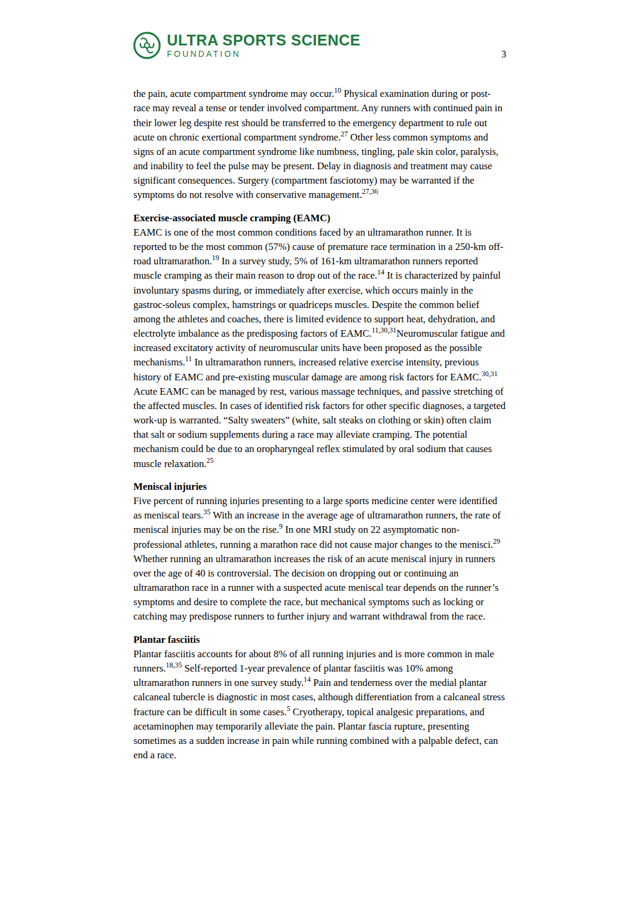ULTRA SPORTS SCIENCE FOUNDATION
3
the pain, acute compartment syndrome may occur.10 Physical examination during or post-race may reveal a tense or tender involved compartment. Any runners with continued pain in their lower leg despite rest should be transferred to the emergency department to rule out acute on chronic exertional compartment syndrome.27 Other less common symptoms and signs of an acute compartment syndrome like numbness, tingling, pale skin color, paralysis, and inability to feel the pulse may be present. Delay in diagnosis and treatment may cause significant consequences. Surgery (compartment fasciotomy) may be warranted if the symptoms do not resolve with conservative management.27,36
Exercise-associated muscle cramping (EAMC)
EAMC is one of the most common conditions faced by an ultramarathon runner. It is reported to be the most common (57%) cause of premature race termination in a 250-km off-road ultramarathon.19 In a survey study, 5% of 161-km ultramarathon runners reported muscle cramping as their main reason to drop out of the race.14 It is characterized by painful involuntary spasms during, or immediately after exercise, which occurs mainly in the gastroc-soleus complex, hamstrings or quadriceps muscles. Despite the common belief among the athletes and coaches, there is limited evidence to support heat, dehydration, and electrolyte imbalance as the predisposing factors of EAMC.11,30,31Neuromuscular fatigue and increased excitatory activity of neuromuscular units have been proposed as the possible mechanisms.11 In ultramarathon runners, increased relative exercise intensity, previous history of EAMC and pre-existing muscular damage are among risk factors for EAMC.30,31 Acute EAMC can be managed by rest, various massage techniques, and passive stretching of the affected muscles. In cases of identified risk factors for other specific diagnoses, a targeted work-up is warranted. “Salty sweaters” (white, salt steaks on clothing or skin) often claim that salt or sodium supplements during a race may alleviate cramping. The potential mechanism could be due to an oropharyngeal reflex stimulated by oral sodium that causes muscle relaxation.25
Meniscal injuries
Five percent of running injuries presenting to a large sports medicine center were identified as meniscal tears.35 With an increase in the average age of ultramarathon runners, the rate of meniscal injuries may be on the rise.9 In one MRI study on 22 asymptomatic non-professional athletes, running a marathon race did not cause major changes to the menisci.29 Whether running an ultramarathon increases the risk of an acute meniscal injury in runners over the age of 40 is controversial. The decision on dropping out or continuing an ultramarathon race in a runner with a suspected acute meniscal tear depends on the runner’s symptoms and desire to complete the race, but mechanical symptoms such as locking or catching may predispose runners to further injury and warrant withdrawal from the race.
Plantar fasciitis
Plantar fasciitis accounts for about 8% of all running injuries and is more common in male runners.18,35 Self-reported 1-year prevalence of plantar fasciitis was 10% among ultramarathon runners in one survey study.14 Pain and tenderness over the medial plantar calcaneal tubercle is diagnostic in most cases, although differentiation from a calcaneal stress fracture can be difficult in some cases.5 Cryotherapy, topical analgesic preparations, and acetaminophen may temporarily alleviate the pain. Plantar fascia rupture, presenting sometimes as a sudden increase in pain while running combined with a palpable defect, can end a race.